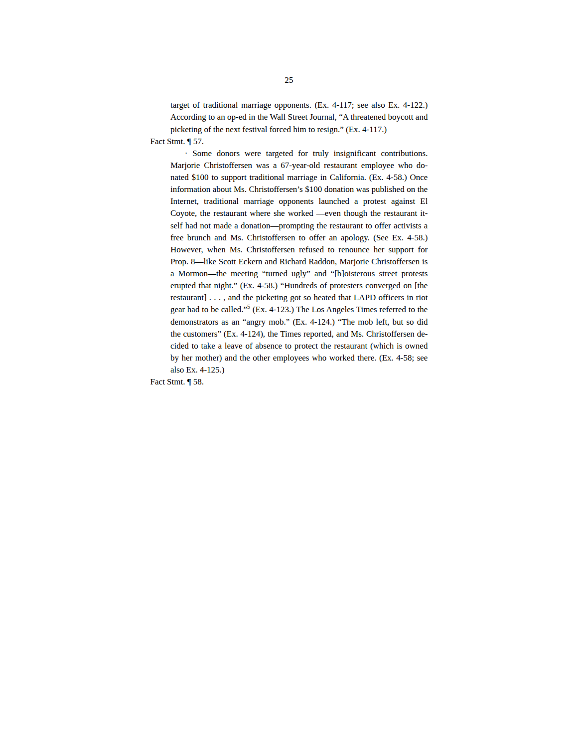25
target of traditional marriage opponents. (Ex. 4-117; see also Ex. 4-122.) According to an op-ed in the Wall Street Journal, “A threatened boycott and picketing of the next festival forced him to resign.” (Ex. 4-117.)
Fact Stmt. ¶ 57.
· Some donors were targeted for truly insignificant contributions. Marjorie Christoffersen was a 67-year-old restaurant employee who donated $100 to support traditional marriage in California. (Ex. 4-58.) Once information about Ms. Christoffersen’s $100 donation was published on the Internet, traditional marriage opponents launched a protest against El Coyote, the restaurant where she worked —even though the restaurant itself had not made a donation—prompting the restaurant to offer activists a free brunch and Ms. Christoffersen to offer an apology. (See Ex. 4-58.) However, when Ms. Christoffersen refused to renounce her support for Prop. 8—like Scott Eckern and Richard Raddon, Marjorie Christoffersen is a Mormon—the meeting “turned ugly” and “[b]oisterous street protests erupted that night.” (Ex. 4-58.) “Hundreds of protesters converged on [the restaurant] . . . , and the picketing got so heated that LAPD officers in riot gear had to be called.”5 (Ex. 4-123.) The Los Angeles Times referred to the demonstrators as an “angry mob.” (Ex. 4-124.) “The mob left, but so did the customers” (Ex. 4-124), the Times reported, and Ms. Christoffersen decided to take a leave of absence to protect the restaurant (which is owned by her mother) and the other employees who worked there. (Ex. 4-58; see also Ex. 4-125.)
Fact Stmt. ¶ 58.